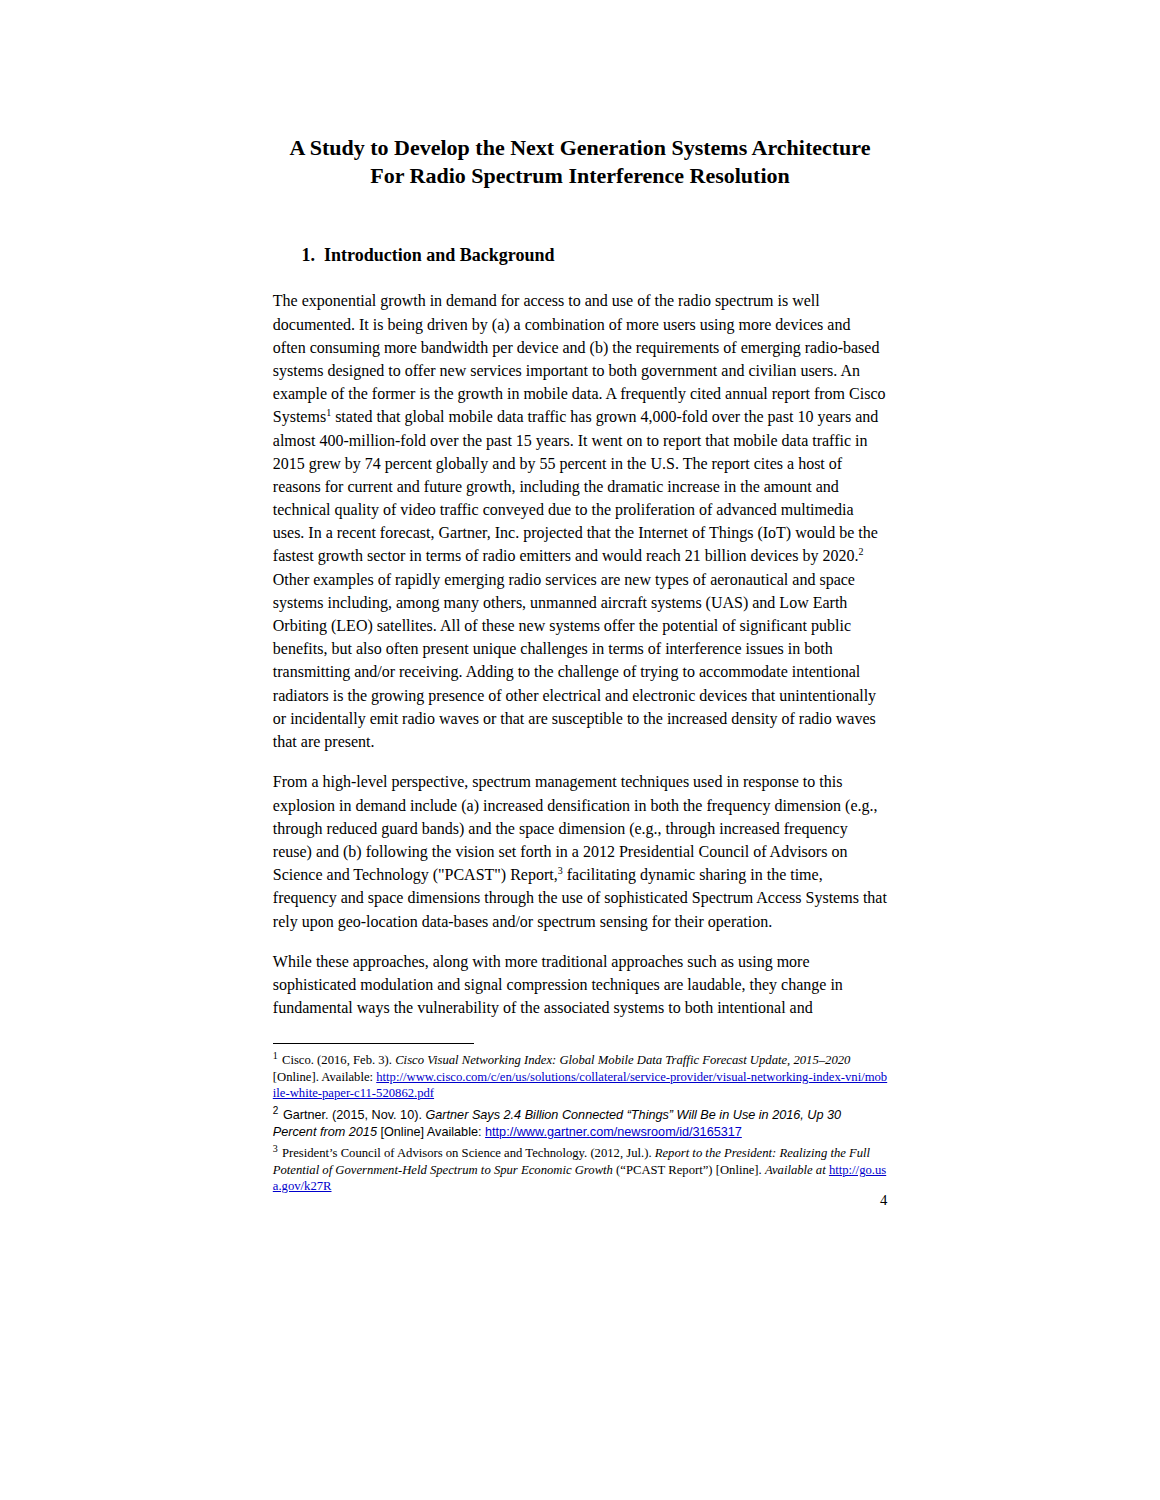A Study to Develop the Next Generation Systems Architecture
For Radio Spectrum Interference Resolution
1. Introduction and Background
The exponential growth in demand for access to and use of the radio spectrum is well documented. It is being driven by (a) a combination of more users using more devices and often consuming more bandwidth per device and (b) the requirements of emerging radio-based systems designed to offer new services important to both government and civilian users. An example of the former is the growth in mobile data. A frequently cited annual report from Cisco Systems1 stated that global mobile data traffic has grown 4,000-fold over the past 10 years and almost 400-million-fold over the past 15 years. It went on to report that mobile data traffic in 2015 grew by 74 percent globally and by 55 percent in the U.S. The report cites a host of reasons for current and future growth, including the dramatic increase in the amount and technical quality of video traffic conveyed due to the proliferation of advanced multimedia uses. In a recent forecast, Gartner, Inc. projected that the Internet of Things (IoT) would be the fastest growth sector in terms of radio emitters and would reach 21 billion devices by 2020.2 Other examples of rapidly emerging radio services are new types of aeronautical and space systems including, among many others, unmanned aircraft systems (UAS) and Low Earth Orbiting (LEO) satellites. All of these new systems offer the potential of significant public benefits, but also often present unique challenges in terms of interference issues in both transmitting and/or receiving. Adding to the challenge of trying to accommodate intentional radiators is the growing presence of other electrical and electronic devices that unintentionally or incidentally emit radio waves or that are susceptible to the increased density of radio waves that are present.
From a high-level perspective, spectrum management techniques used in response to this explosion in demand include (a) increased densification in both the frequency dimension (e.g., through reduced guard bands) and the space dimension (e.g., through increased frequency reuse) and (b) following the vision set forth in a 2012 Presidential Council of Advisors on Science and Technology ("PCAST") Report,3 facilitating dynamic sharing in the time, frequency and space dimensions through the use of sophisticated Spectrum Access Systems that rely upon geo-location data-bases and/or spectrum sensing for their operation.
While these approaches, along with more traditional approaches such as using more sophisticated modulation and signal compression techniques are laudable, they change in fundamental ways the vulnerability of the associated systems to both intentional and
1 Cisco. (2016, Feb. 3). Cisco Visual Networking Index: Global Mobile Data Traffic Forecast Update, 2015–2020 [Online]. Available: http://www.cisco.com/c/en/us/solutions/collateral/service-provider/visual-networking-index-vni/mobile-white-paper-c11-520862.pdf
2 Gartner. (2015, Nov. 10). Gartner Says 2.4 Billion Connected “Things” Will Be in Use in 2016, Up 30 Percent from 2015 [Online] Available: http://www.gartner.com/newsroom/id/3165317
3 President’s Council of Advisors on Science and Technology. (2012, Jul.). Report to the President: Realizing the Full Potential of Government-Held Spectrum to Spur Economic Growth (“PCAST Report”) [Online]. Available at http://go.usa.gov/k27R
4